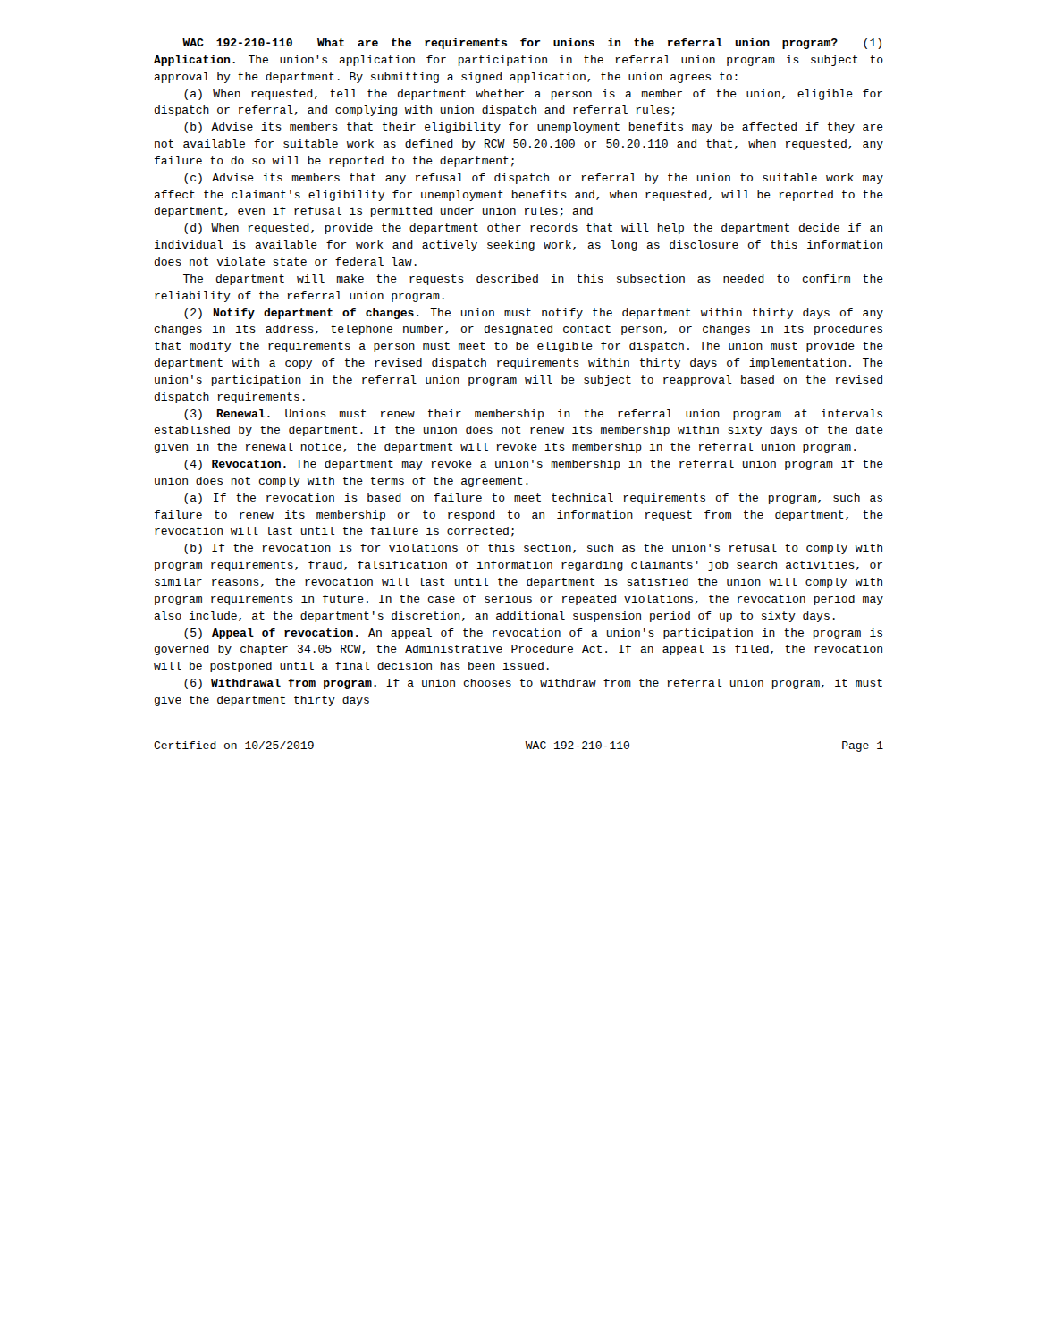WAC 192-210-110 What are the requirements for unions in the referral union program? (1) Application. The union's application for participation in the referral union program is subject to approval by the department. By submitting a signed application, the union agrees to:
(a) When requested, tell the department whether a person is a member of the union, eligible for dispatch or referral, and complying with union dispatch and referral rules;
(b) Advise its members that their eligibility for unemployment benefits may be affected if they are not available for suitable work as defined by RCW 50.20.100 or 50.20.110 and that, when requested, any failure to do so will be reported to the department;
(c) Advise its members that any refusal of dispatch or referral by the union to suitable work may affect the claimant's eligibility for unemployment benefits and, when requested, will be reported to the department, even if refusal is permitted under union rules; and
(d) When requested, provide the department other records that will help the department decide if an individual is available for work and actively seeking work, as long as disclosure of this information does not violate state or federal law.
The department will make the requests described in this subsection as needed to confirm the reliability of the referral union program.
(2) Notify department of changes. The union must notify the department within thirty days of any changes in its address, telephone number, or designated contact person, or changes in its procedures that modify the requirements a person must meet to be eligible for dispatch. The union must provide the department with a copy of the revised dispatch requirements within thirty days of implementation. The union's participation in the referral union program will be subject to reapproval based on the revised dispatch requirements.
(3) Renewal. Unions must renew their membership in the referral union program at intervals established by the department. If the union does not renew its membership within sixty days of the date given in the renewal notice, the department will revoke its membership in the referral union program.
(4) Revocation. The department may revoke a union's membership in the referral union program if the union does not comply with the terms of the agreement.
(a) If the revocation is based on failure to meet technical requirements of the program, such as failure to renew its membership or to respond to an information request from the department, the revocation will last until the failure is corrected;
(b) If the revocation is for violations of this section, such as the union's refusal to comply with program requirements, fraud, falsification of information regarding claimants' job search activities, or similar reasons, the revocation will last until the department is satisfied the union will comply with program requirements in future. In the case of serious or repeated violations, the revocation period may also include, at the department's discretion, an additional suspension period of up to sixty days.
(5) Appeal of revocation. An appeal of the revocation of a union's participation in the program is governed by chapter 34.05 RCW, the Administrative Procedure Act. If an appeal is filed, the revocation will be postponed until a final decision has been issued.
(6) Withdrawal from program. If a union chooses to withdraw from the referral union program, it must give the department thirty days
Certified on 10/25/2019 WAC 192-210-110 Page 1